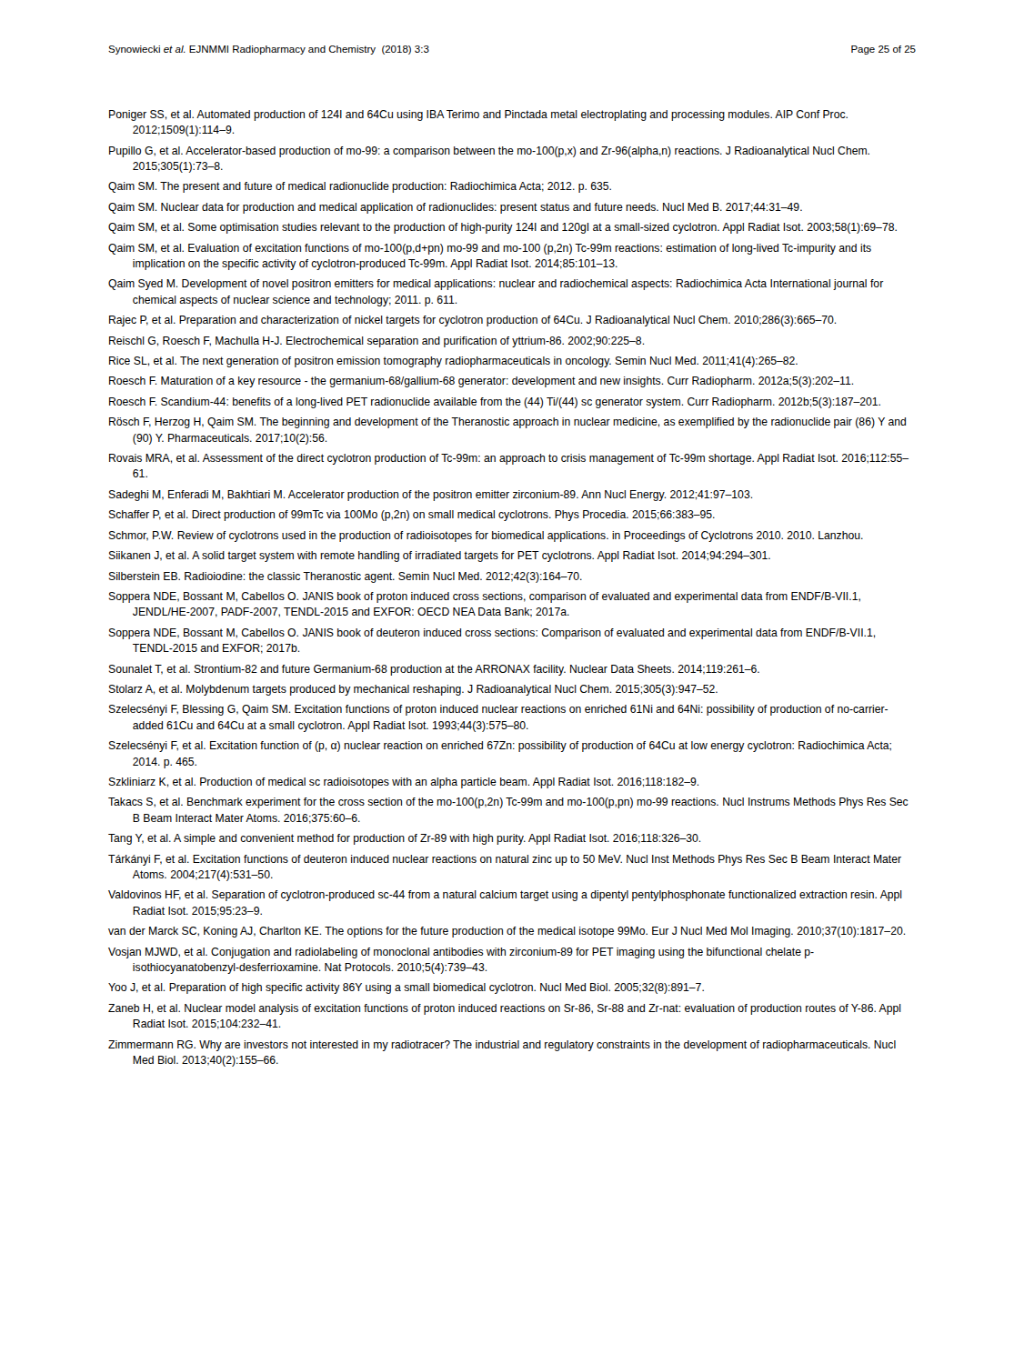Synowiecki et al. EJNMMI Radiopharmacy and Chemistry (2018) 3:3
Page 25 of 25
Poniger SS, et al. Automated production of 124I and 64Cu using IBA Terimo and Pinctada metal electroplating and processing modules. AIP Conf Proc. 2012;1509(1):114–9.
Pupillo G, et al. Accelerator-based production of mo-99: a comparison between the mo-100(p,x) and Zr-96(alpha,n) reactions. J Radioanalytical Nucl Chem. 2015;305(1):73–8.
Qaim SM. The present and future of medical radionuclide production: Radiochimica Acta; 2012. p. 635.
Qaim SM. Nuclear data for production and medical application of radionuclides: present status and future needs. Nucl Med B. 2017;44:31–49.
Qaim SM, et al. Some optimisation studies relevant to the production of high-purity 124I and 120gI at a small-sized cyclotron. Appl Radiat Isot. 2003;58(1):69–78.
Qaim SM, et al. Evaluation of excitation functions of mo-100(p,d+pn) mo-99 and mo-100 (p,2n) Tc-99m reactions: estimation of long-lived Tc-impurity and its implication on the specific activity of cyclotron-produced Tc-99m. Appl Radiat Isot. 2014;85:101–13.
Qaim Syed M. Development of novel positron emitters for medical applications: nuclear and radiochemical aspects: Radiochimica Acta International journal for chemical aspects of nuclear science and technology; 2011. p. 611.
Rajec P, et al. Preparation and characterization of nickel targets for cyclotron production of 64Cu. J Radioanalytical Nucl Chem. 2010;286(3):665–70.
Reischl G, Roesch F, Machulla H-J. Electrochemical separation and purification of yttrium-86. 2002;90:225–8.
Rice SL, et al. The next generation of positron emission tomography radiopharmaceuticals in oncology. Semin Nucl Med. 2011;41(4):265–82.
Roesch F. Maturation of a key resource - the germanium-68/gallium-68 generator: development and new insights. Curr Radiopharm. 2012a;5(3):202–11.
Roesch F. Scandium-44: benefits of a long-lived PET radionuclide available from the (44) Ti/(44) sc generator system. Curr Radiopharm. 2012b;5(3):187–201.
Rösch F, Herzog H, Qaim SM. The beginning and development of the Theranostic approach in nuclear medicine, as exemplified by the radionuclide pair (86) Y and (90) Y. Pharmaceuticals. 2017;10(2):56.
Rovais MRA, et al. Assessment of the direct cyclotron production of Tc-99m: an approach to crisis management of Tc-99m shortage. Appl Radiat Isot. 2016;112:55–61.
Sadeghi M, Enferadi M, Bakhtiari M. Accelerator production of the positron emitter zirconium-89. Ann Nucl Energy. 2012;41:97–103.
Schaffer P, et al. Direct production of 99mTc via 100Mo (p,2n) on small medical cyclotrons. Phys Procedia. 2015;66:383–95.
Schmor, P.W. Review of cyclotrons used in the production of radioisotopes for biomedical applications. in Proceedings of Cyclotrons 2010. 2010. Lanzhou.
Siikanen J, et al. A solid target system with remote handling of irradiated targets for PET cyclotrons. Appl Radiat Isot. 2014;94:294–301.
Silberstein EB. Radioiodine: the classic Theranostic agent. Semin Nucl Med. 2012;42(3):164–70.
Soppera NDE, Bossant M, Cabellos O. JANIS book of proton induced cross sections, comparison of evaluated and experimental data from ENDF/B-VII.1, JENDL/HE-2007, PADF-2007, TENDL-2015 and EXFOR: OECD NEA Data Bank; 2017a.
Soppera NDE, Bossant M, Cabellos O. JANIS book of deuteron induced cross sections: Comparison of evaluated and experimental data from ENDF/B-VII.1, TENDL-2015 and EXFOR; 2017b.
Sounalet T, et al. Strontium-82 and future Germanium-68 production at the ARRONAX facility. Nuclear Data Sheets. 2014;119:261–6.
Stolarz A, et al. Molybdenum targets produced by mechanical reshaping. J Radioanalytical Nucl Chem. 2015;305(3):947–52.
Szelecsényi F, Blessing G, Qaim SM. Excitation functions of proton induced nuclear reactions on enriched 61Ni and 64Ni: possibility of production of no-carrier-added 61Cu and 64Cu at a small cyclotron. Appl Radiat Isot. 1993;44(3):575–80.
Szelecsényi F, et al. Excitation function of (p, α) nuclear reaction on enriched 67Zn: possibility of production of 64Cu at low energy cyclotron: Radiochimica Acta; 2014. p. 465.
Szkliniarz K, et al. Production of medical sc radioisotopes with an alpha particle beam. Appl Radiat Isot. 2016;118:182–9.
Takacs S, et al. Benchmark experiment for the cross section of the mo-100(p,2n) Tc-99m and mo-100(p,pn) mo-99 reactions. Nucl Instrums Methods Phys Res Sec B Beam Interact Mater Atoms. 2016;375:60–6.
Tang Y, et al. A simple and convenient method for production of Zr-89 with high purity. Appl Radiat Isot. 2016;118:326–30.
Tárkányi F, et al. Excitation functions of deuteron induced nuclear reactions on natural zinc up to 50 MeV. Nucl Inst Methods Phys Res Sec B Beam Interact Mater Atoms. 2004;217(4):531–50.
Valdovinos HF, et al. Separation of cyclotron-produced sc-44 from a natural calcium target using a dipentyl pentylphosphonate functionalized extraction resin. Appl Radiat Isot. 2015;95:23–9.
van der Marck SC, Koning AJ, Charlton KE. The options for the future production of the medical isotope 99Mo. Eur J Nucl Med Mol Imaging. 2010;37(10):1817–20.
Vosjan MJWD, et al. Conjugation and radiolabeling of monoclonal antibodies with zirconium-89 for PET imaging using the bifunctional chelate p-isothiocyanatobenzyl-desferrioxamine. Nat Protocols. 2010;5(4):739–43.
Yoo J, et al. Preparation of high specific activity 86Y using a small biomedical cyclotron. Nucl Med Biol. 2005;32(8):891–7.
Zaneb H, et al. Nuclear model analysis of excitation functions of proton induced reactions on Sr-86, Sr-88 and Zr-nat: evaluation of production routes of Y-86. Appl Radiat Isot. 2015;104:232–41.
Zimmermann RG. Why are investors not interested in my radiotracer? The industrial and regulatory constraints in the development of radiopharmaceuticals. Nucl Med Biol. 2013;40(2):155–66.